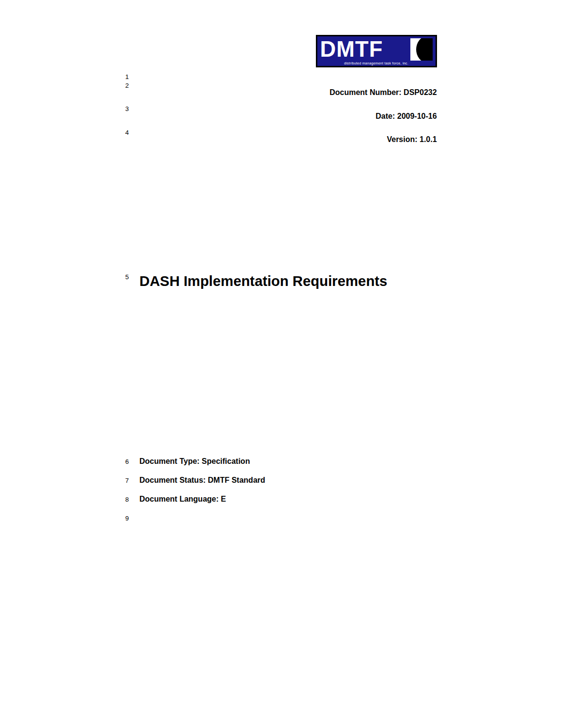DMTF
distributed management task force, inc.
1
2
Document Number: DSP0232
3
Date: 2009-10-16
4
Version: 1.0.1
5
DASH Implementation Requirements
6
Document Type: Specification
7
Document Status: DMTF Standard
8
Document Language: E
9